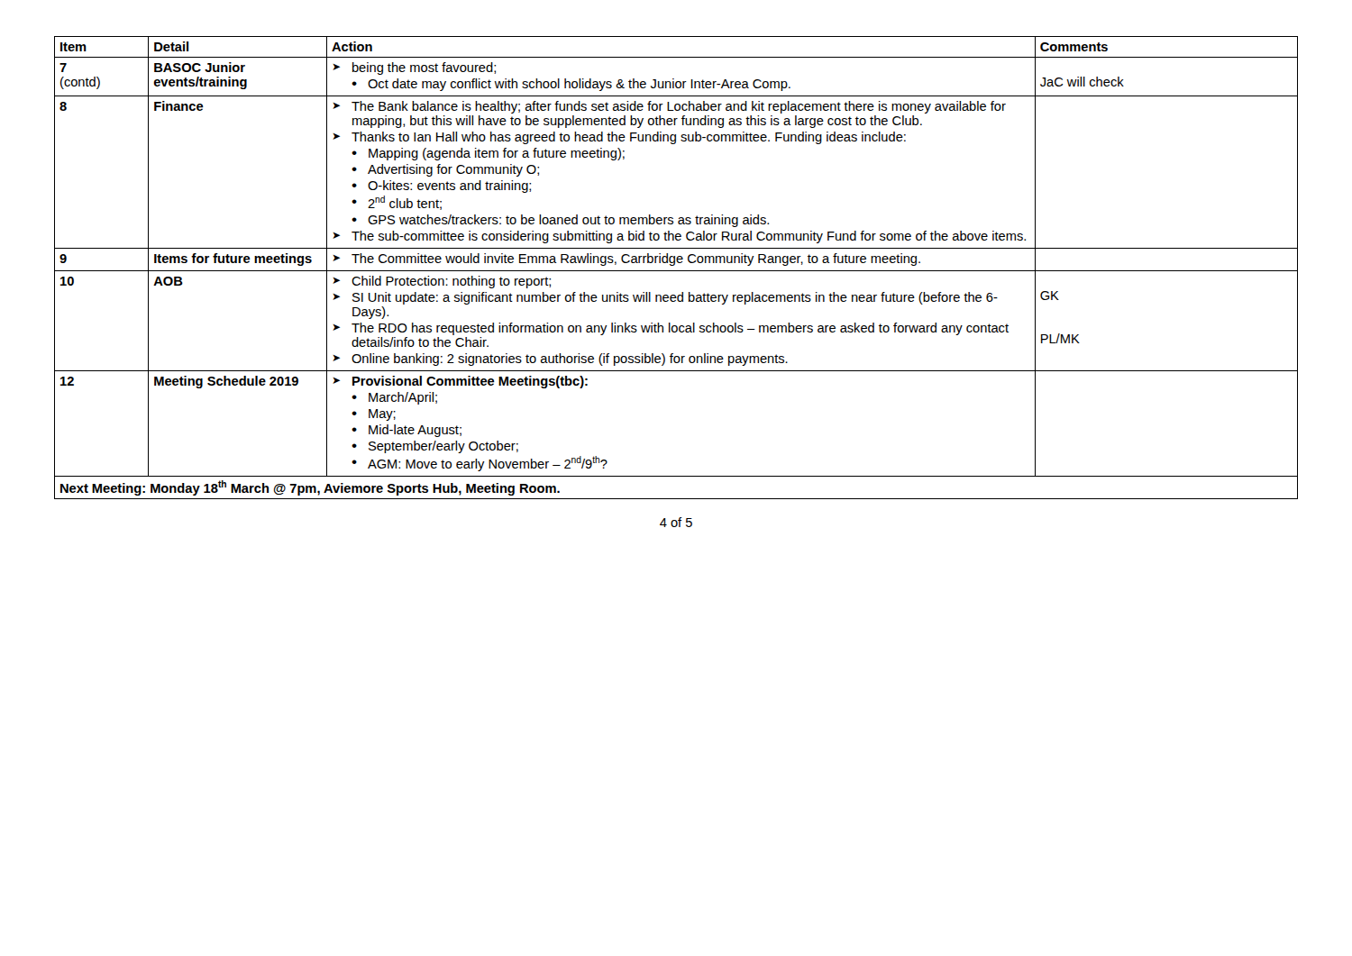| Item | Detail | Action | Comments |
| --- | --- | --- | --- |
| 7 (contd) | BASOC Junior events/training | being the most favoured; Oct date may conflict with school holidays & the Junior Inter-Area Comp. | JaC will check |
| 8 | Finance | The Bank balance is healthy; after funds set aside for Lochaber and kit replacement there is money available for mapping, but this will have to be supplemented by other funding as this is a large cost to the Club. Thanks to Ian Hall who has agreed to head the Funding sub-committee. Funding ideas include: Mapping (agenda item for a future meeting); Advertising for Community O; O-kites: events and training; 2 nd club tent; GPS watches/trackers: to be loaned out to members as training aids. The sub-committee is considering submitting a bid to the Calor Rural Community Fund for some of the above items. | |
| 9 | Items for future meetings | The Committee would invite Emma Rawlings, Carrbridge Community Ranger, to a future meeting. | |
| 10 | AOB | Child Protection: nothing to report; SI Unit update: a significant number of the units will need battery replacements in the near future (before the 6-Days). The RDO has requested information on any links with local schools – members are asked to forward any contact details/info to the Chair. Online banking: 2 signatories to authorise (if possible) for online payments. | GK PL/MK |
| 12 | Meeting Schedule 2019 | Provisional Committee Meetings(tbc): March/April; May; Mid-late August; September/early October; AGM: Move to early November – 2 nd /9 th ? | |
| Next Meeting: Monday 18 th March @ 7pm, Aviemore Sports Hub, Meeting Room. |
4 of 5